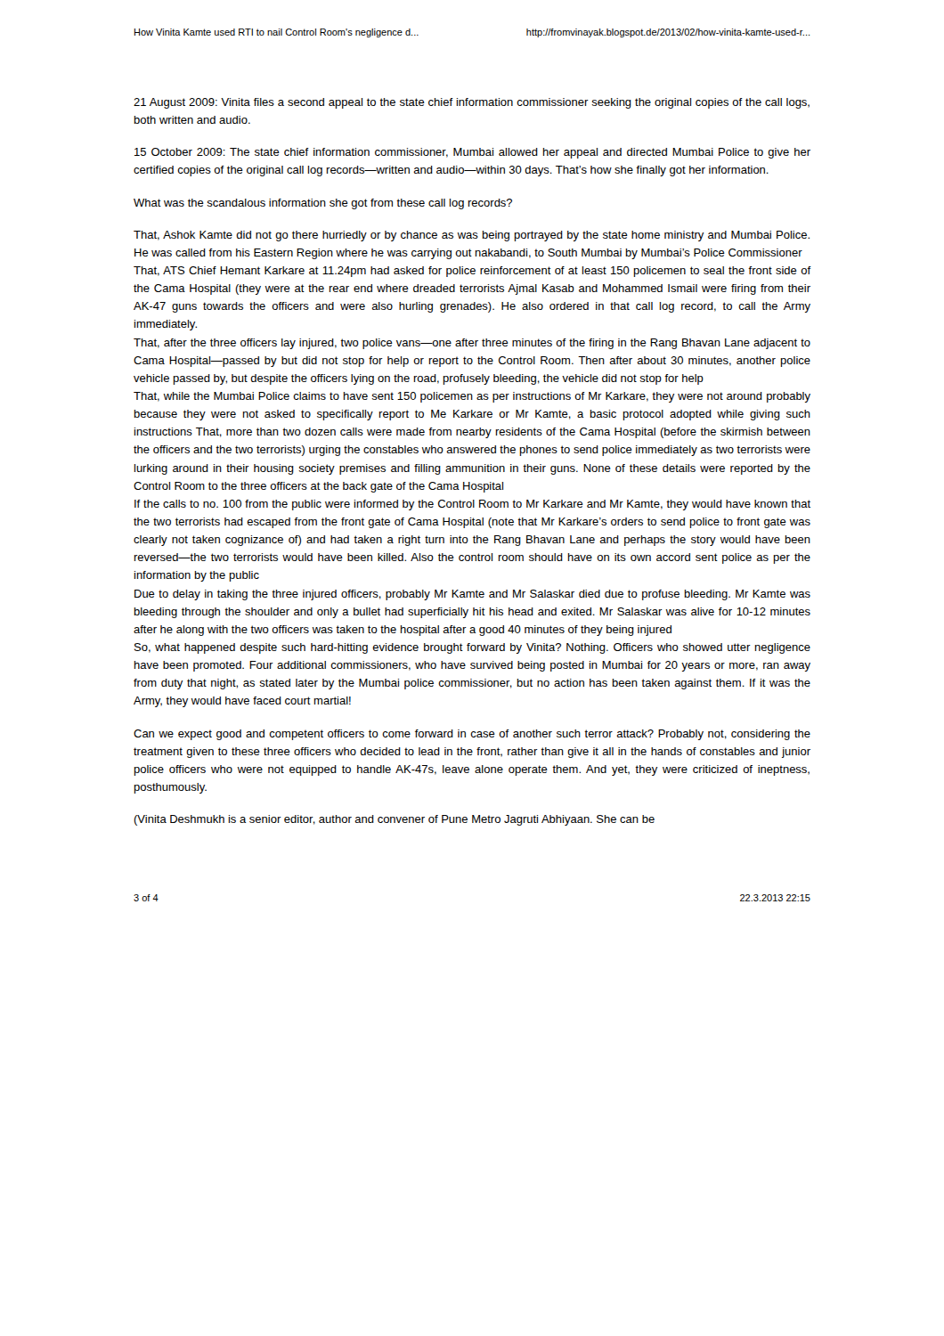How Vinita Kamte used RTI to nail Control Room's negligence d...
http://fromvinayak.blogspot.de/2013/02/how-vinita-kamte-used-r...
21 August 2009: Vinita files a second appeal to the state chief information commissioner seeking the original copies of the call logs, both written and audio.
15 October 2009: The state chief information commissioner, Mumbai allowed her appeal and directed Mumbai Police to give her certified copies of the original call log records—written and audio—within 30 days. That’s how she finally got her information.
What was the scandalous information she got from these call log records?
That, Ashok Kamte did not go there hurriedly or by chance as was being portrayed by the state home ministry and Mumbai Police. He was called from his Eastern Region where he was carrying out nakabandi, to South Mumbai by Mumbai’s Police Commissioner
That, ATS Chief Hemant Karkare at 11.24pm had asked for police reinforcement of at least 150 policemen to seal the front side of the Cama Hospital (they were at the rear end where dreaded terrorists Ajmal Kasab and Mohammed Ismail were firing from their AK-47 guns towards the officers and were also hurling grenades). He also ordered in that call log record, to call the Army immediately.
That, after the three officers lay injured, two police vans—one after three minutes of the firing in the Rang Bhavan Lane adjacent to Cama Hospital—passed by but did not stop for help or report to the Control Room. Then after about 30 minutes, another police vehicle passed by, but despite the officers lying on the road, profusely bleeding, the vehicle did not stop for help
That, while the Mumbai Police claims to have sent 150 policemen as per instructions of Mr Karkare, they were not around probably because they were not asked to specifically report to Me Karkare or Mr Kamte, a basic protocol adopted while giving such instructions That, more than two dozen calls were made from nearby residents of the Cama Hospital (before the skirmish between the officers and the two terrorists) urging the constables who answered the phones to send police immediately as two terrorists were lurking around in their housing society premises and filling ammunition in their guns. None of these details were reported by the Control Room to the three officers at the back gate of the Cama Hospital
If the calls to no. 100 from the public were informed by the Control Room to Mr Karkare and Mr Kamte, they would have known that the two terrorists had escaped from the front gate of Cama Hospital (note that Mr Karkare’s orders to send police to front gate was clearly not taken cognizance of) and had taken a right turn into the Rang Bhavan Lane and perhaps the story would have been reversed—the two terrorists would have been killed. Also the control room should have on its own accord sent police as per the information by the public
Due to delay in taking the three injured officers, probably Mr Kamte and Mr Salaskar died due to profuse bleeding. Mr Kamte was bleeding through the shoulder and only a bullet had superficially hit his head and exited. Mr Salaskar was alive for 10-12 minutes after he along with the two officers was taken to the hospital after a good 40 minutes of they being injured
So, what happened despite such hard-hitting evidence brought forward by Vinita? Nothing. Officers who showed utter negligence have been promoted. Four additional commissioners, who have survived being posted in Mumbai for 20 years or more, ran away from duty that night, as stated later by the Mumbai police commissioner, but no action has been taken against them. If it was the Army, they would have faced court martial!
Can we expect good and competent officers to come forward in case of another such terror attack? Probably not, considering the treatment given to these three officers who decided to lead in the front, rather than give it all in the hands of constables and junior police officers who were not equipped to handle AK-47s, leave alone operate them. And yet, they were criticized of ineptness, posthumously.
(Vinita Deshmukh is a senior editor, author and convener of Pune Metro Jagruti Abhiyaan. She can be
3 of 4
22.3.2013 22:15